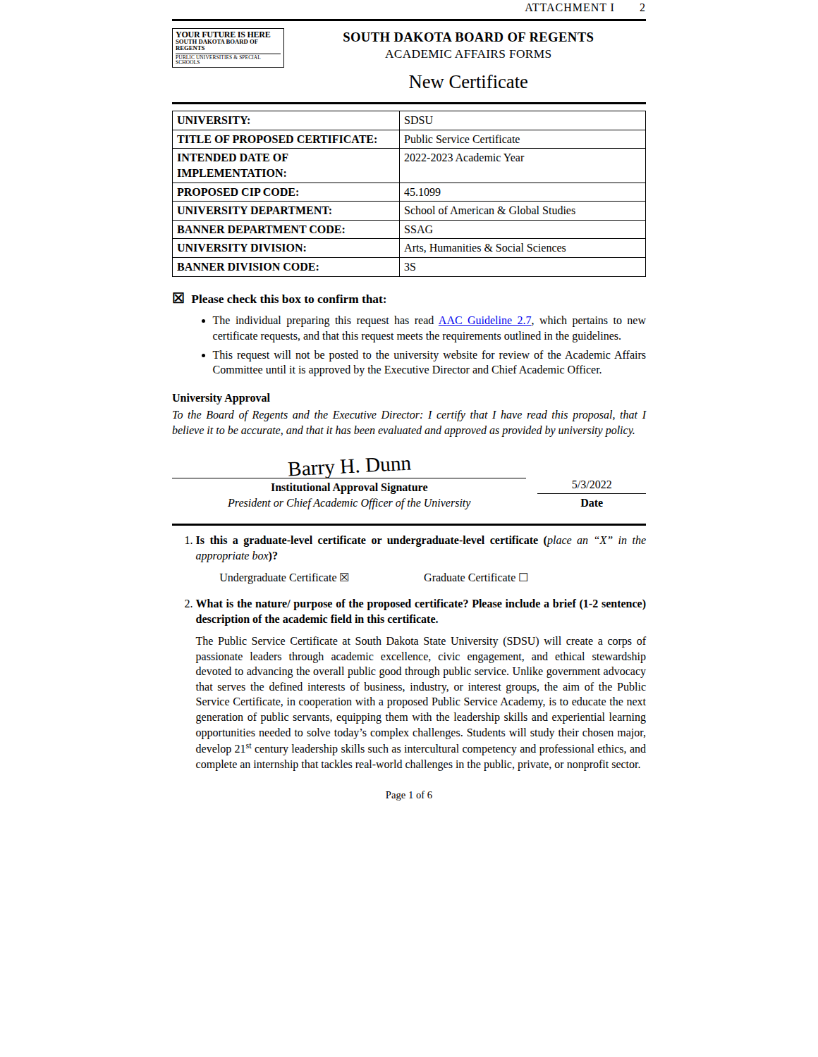ATTACHMENT I2
YOUR FUTURE IS HERE
South Dakota Board of Regents
Public Universities & Special Schools
SOUTH DAKOTA BOARD OF REGENTS
ACADEMIC AFFAIRS FORMS
New Certificate
| University: | SDSU |
| Title of Proposed Certificate: | Public Service Certificate |
| Intended Date of Implementation: | 2022-2023 Academic Year |
| Proposed CIP Code: | 45.1099 |
| University Department: | School of American & Global Studies |
| Banner Department Code: | SSAG |
| University Division: | Arts, Humanities & Social Sciences |
| Banner Division Code: | 3S |
☒ Please check this box to confirm that:
The individual preparing this request has read AAC Guideline 2.7, which pertains to new certificate requests, and that this request meets the requirements outlined in the guidelines.
This request will not be posted to the university website for review of the Academic Affairs Committee until it is approved by the Executive Director and Chief Academic Officer.
University Approval
To the Board of Regents and the Executive Director: I certify that I have read this proposal, that I believe it to be accurate, and that it has been evaluated and approved as provided by university policy.
Barry H. Dunn
Institutional Approval Signature
President or Chief Academic Officer of the University
5/3/2022
Date
Is this a graduate-level certificate or undergraduate-level certificate (place an “X” in the appropriate box)?
Undergraduate Certificate ☒ Graduate Certificate ☐
What is the nature/ purpose of the proposed certificate? Please include a brief (1-2 sentence) description of the academic field in this certificate.
The Public Service Certificate at South Dakota State University (SDSU) will create a corps of passionate leaders through academic excellence, civic engagement, and ethical stewardship devoted to advancing the overall public good through public service. Unlike government advocacy that serves the defined interests of business, industry, or interest groups, the aim of the Public Service Certificate, in cooperation with a proposed Public Service Academy, is to educate the next generation of public servants, equipping them with the leadership skills and experiential learning opportunities needed to solve today’s complex challenges. Students will study their chosen major, develop 21st century leadership skills such as intercultural competency and professional ethics, and complete an internship that tackles real-world challenges in the public, private, or nonprofit sector.
Page 1 of 6